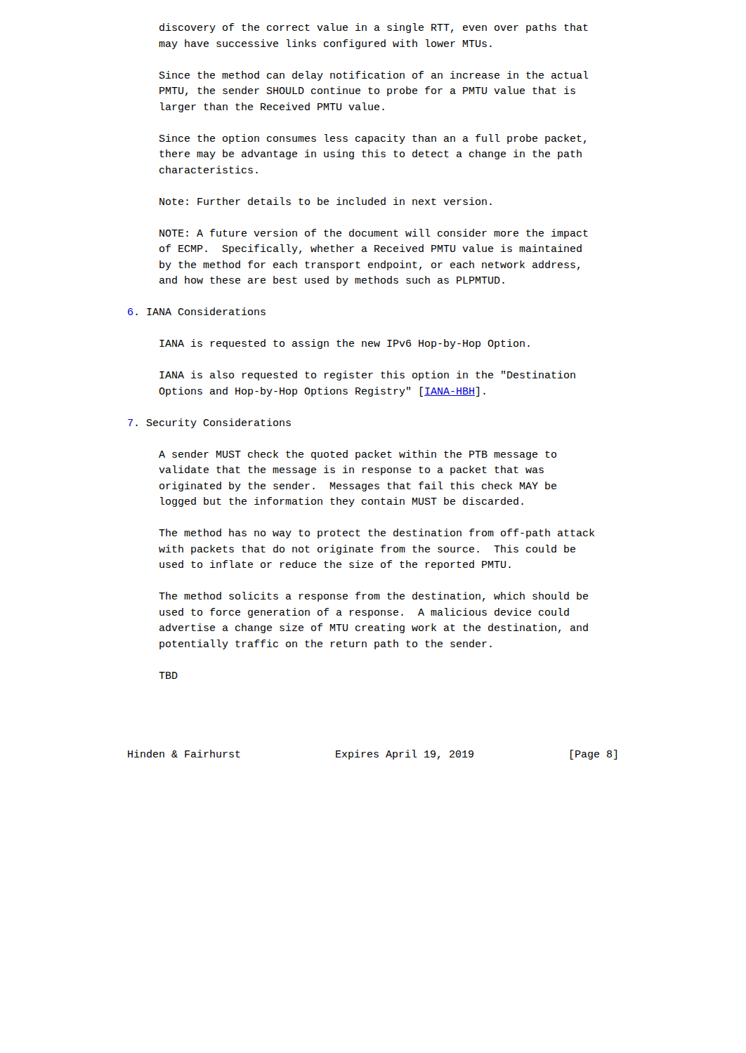discovery of the correct value in a single RTT, even over paths that may have successive links configured with lower MTUs.
Since the method can delay notification of an increase in the actual PMTU, the sender SHOULD continue to probe for a PMTU value that is larger than the Received PMTU value.
Since the option consumes less capacity than an a full probe packet, there may be advantage in using this to detect a change in the path characteristics.
Note: Further details to be included in next version.
NOTE: A future version of the document will consider more the impact of ECMP. Specifically, whether a Received PMTU value is maintained by the method for each transport endpoint, or each network address, and how these are best used by methods such as PLPMTUD.
6. IANA Considerations
IANA is requested to assign the new IPv6 Hop-by-Hop Option.
IANA is also requested to register this option in the "Destination Options and Hop-by-Hop Options Registry" [IANA-HBH].
7. Security Considerations
A sender MUST check the quoted packet within the PTB message to validate that the message is in response to a packet that was originated by the sender. Messages that fail this check MAY be logged but the information they contain MUST be discarded.
The method has no way to protect the destination from off-path attack with packets that do not originate from the source. This could be used to inflate or reduce the size of the reported PMTU.
The method solicits a response from the destination, which should be used to force generation of a response. A malicious device could advertise a change size of MTU creating work at the destination, and potentially traffic on the return path to the sender.
TBD
Hinden & Fairhurst Expires April 19, 2019 [Page 8]